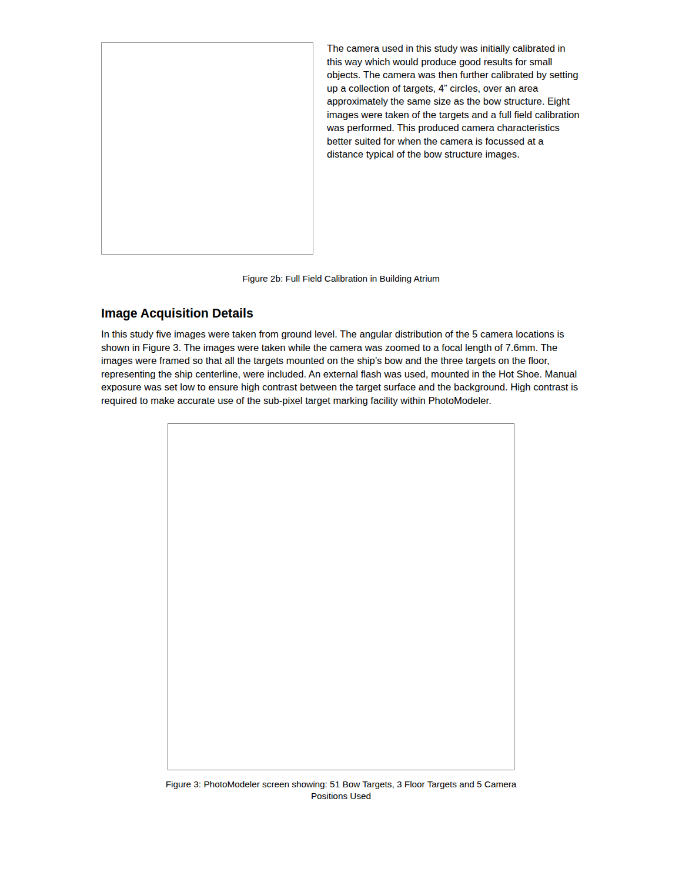The camera used in this study was initially calibrated in this way which would produce good results for small objects. The camera was then further calibrated by setting up a collection of targets, 4” circles, over an area approximately the same size as the bow structure. Eight images were taken of the targets and a full field calibration was performed. This produced camera characteristics better suited for when the camera is focussed at a distance typical of the bow structure images.
Figure 2b: Full Field Calibration in Building Atrium
Image Acquisition Details
In this study five images were taken from ground level. The angular distribution of the 5 camera locations is shown in Figure 3. The images were taken while the camera was zoomed to a focal length of 7.6mm. The images were framed so that all the targets mounted on the ship’s bow and the three targets on the floor, representing the ship centerline, were included. An external flash was used, mounted in the Hot Shoe. Manual exposure was set low to ensure high contrast between the target surface and the background. High contrast is required to make accurate use of the sub-pixel target marking facility within PhotoModeler.
Figure 3: PhotoModeler screen showing: 51 Bow Targets, 3 Floor Targets and 5 Camera
Positions Used